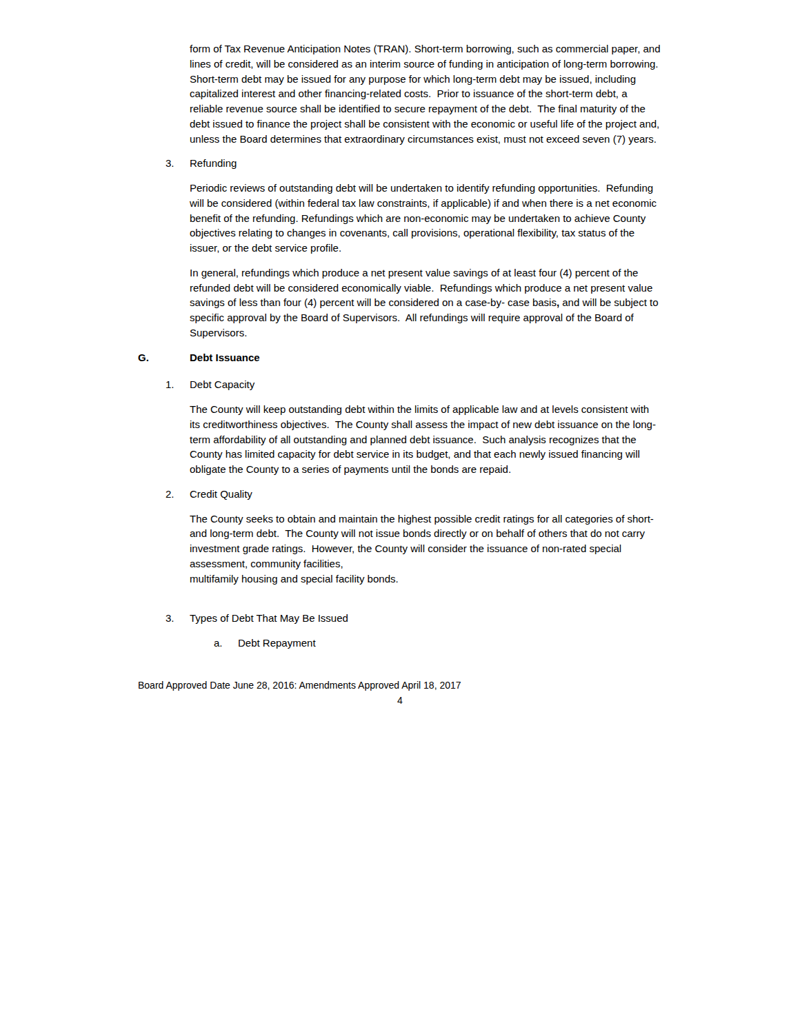form of Tax Revenue Anticipation Notes (TRAN). Short-term borrowing, such as commercial paper, and lines of credit, will be considered as an interim source of funding in anticipation of long-term borrowing. Short-term debt may be issued for any purpose for which long-term debt may be issued, including capitalized interest and other financing-related costs. Prior to issuance of the short-term debt, a reliable revenue source shall be identified to secure repayment of the debt. The final maturity of the debt issued to finance the project shall be consistent with the economic or useful life of the project and, unless the Board determines that extraordinary circumstances exist, must not exceed seven (7) years.
3. Refunding
Periodic reviews of outstanding debt will be undertaken to identify refunding opportunities. Refunding will be considered (within federal tax law constraints, if applicable) if and when there is a net economic benefit of the refunding. Refundings which are non-economic may be undertaken to achieve County objectives relating to changes in covenants, call provisions, operational flexibility, tax status of the issuer, or the debt service profile.
In general, refundings which produce a net present value savings of at least four (4) percent of the refunded debt will be considered economically viable. Refundings which produce a net present value savings of less than four (4) percent will be considered on a case-by- case basis, and will be subject to specific approval by the Board of Supervisors. All refundings will require approval of the Board of Supervisors.
G. Debt Issuance
1. Debt Capacity
The County will keep outstanding debt within the limits of applicable law and at levels consistent with its creditworthiness objectives. The County shall assess the impact of new debt issuance on the long-term affordability of all outstanding and planned debt issuance. Such analysis recognizes that the County has limited capacity for debt service in its budget, and that each newly issued financing will obligate the County to a series of payments until the bonds are repaid.
2. Credit Quality
The County seeks to obtain and maintain the highest possible credit ratings for all categories of short- and long-term debt. The County will not issue bonds directly or on behalf of others that do not carry investment grade ratings. However, the County will consider the issuance of non-rated special assessment, community facilities,
multifamily housing and special facility bonds.
3. Types of Debt That May Be Issued
a. Debt Repayment
Board Approved Date June 28, 2016: Amendments Approved April 18, 2017
4